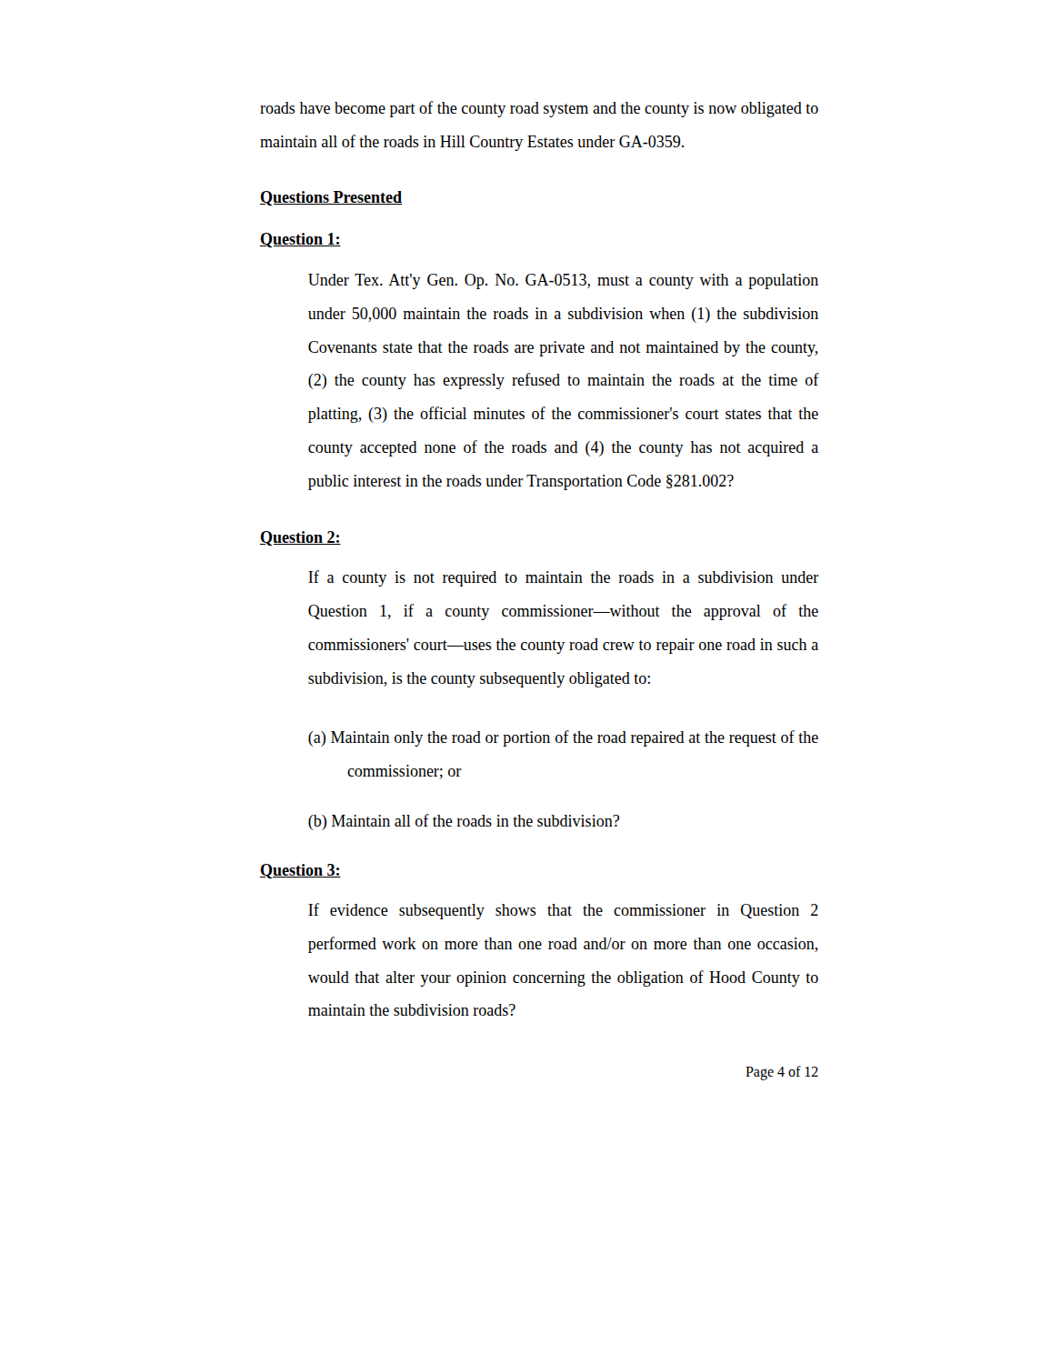roads have become part of the county road system and the county is now obligated to maintain all of the roads in Hill Country Estates under GA-0359.
Questions Presented
Question 1:
Under Tex. Att'y Gen. Op. No. GA-0513, must a county with a population under 50,000 maintain the roads in a subdivision when (1) the subdivision Covenants state that the roads are private and not maintained by the county, (2) the county has expressly refused to maintain the roads at the time of platting, (3) the official minutes of the commissioner's court states that the county accepted none of the roads and (4) the county has not acquired a public interest in the roads under Transportation Code §281.002?
Question 2:
If a county is not required to maintain the roads in a subdivision under Question 1, if a county commissioner—without the approval of the commissioners' court—uses the county road crew to repair one road in such a subdivision, is the county subsequently obligated to:
(a) Maintain only the road or portion of the road repaired at the request of the commissioner; or
(b) Maintain all of the roads in the subdivision?
Question 3:
If evidence subsequently shows that the commissioner in Question 2 performed work on more than one road and/or on more than one occasion, would that alter your opinion concerning the obligation of Hood County to maintain the subdivision roads?
Page 4 of 12